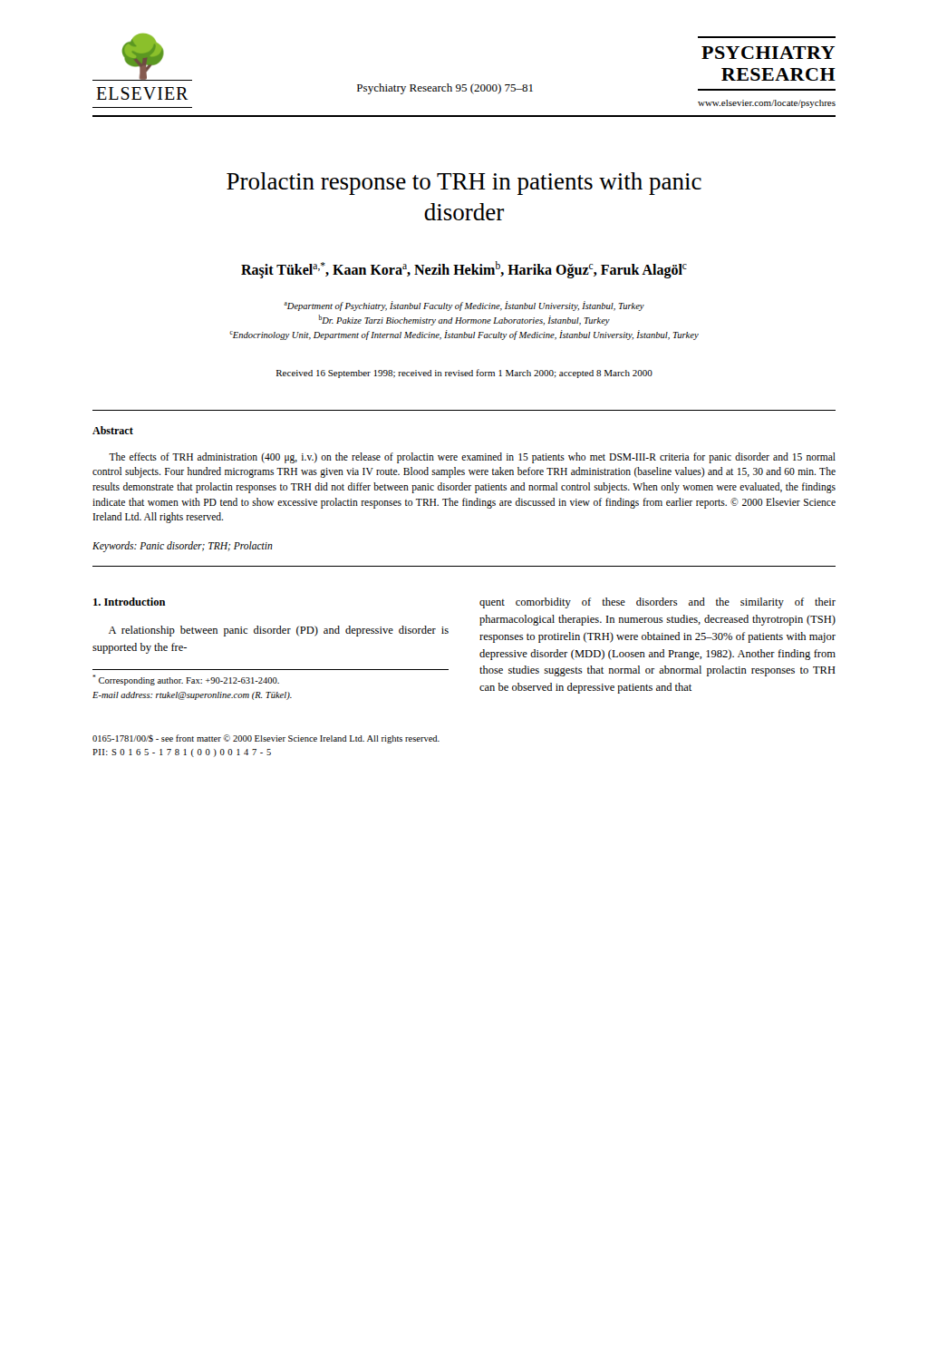🌳
ELSEVIER
Psychiatry Research 95 (2000) 75–81
PSYCHIATRY
RESEARCH
www.elsevier.com/locate/psychres
Prolactin response to TRH in patients with panic
disorder
Raşit Tükela,*, Kaan Koraa, Nezih Hekimb, Harika Oğuzc, Faruk Alagölc
aDepartment of Psychiatry, İstanbul Faculty of Medicine, İstanbul University, İstanbul, Turkey
bDr. Pakize Tarzi Biochemistry and Hormone Laboratories, İstanbul, Turkey
cEndocrinology Unit, Department of Internal Medicine, İstanbul Faculty of Medicine, İstanbul University, İstanbul, Turkey
Received 16 September 1998; received in revised form 1 March 2000; accepted 8 March 2000
Abstract
The effects of TRH administration (400 μg, i.v.) on the release of prolactin were examined in 15 patients who met DSM-III-R criteria for panic disorder and 15 normal control subjects. Four hundred micrograms TRH was given via IV route. Blood samples were taken before TRH administration (baseline values) and at 15, 30 and 60 min. The results demonstrate that prolactin responses to TRH did not differ between panic disorder patients and normal control subjects. When only women were evaluated, the findings indicate that women with PD tend to show excessive prolactin responses to TRH. The findings are discussed in view of findings from earlier reports. © 2000 Elsevier Science Ireland Ltd. All rights reserved.
Keywords: Panic disorder; TRH; Prolactin
1. Introduction
A relationship between panic disorder (PD) and depressive disorder is supported by the fre-
* Corresponding author. Fax: +90-212-631-2400.
E-mail address: rtukel@superonline.com (R. Tükel).
quent comorbidity of these disorders and the similarity of their pharmacological therapies. In numerous studies, decreased thyrotropin (TSH) responses to protirelin (TRH) were obtained in 25–30% of patients with major depressive disorder (MDD) (Loosen and Prange, 1982). Another finding from those studies suggests that normal or abnormal prolactin responses to TRH can be observed in depressive patients and that
0165-1781/00/$ - see front matter © 2000 Elsevier Science Ireland Ltd. All rights reserved.
PII: S 0 1 6 5 - 1 7 8 1 ( 0 0 ) 0 0 1 4 7 - 5